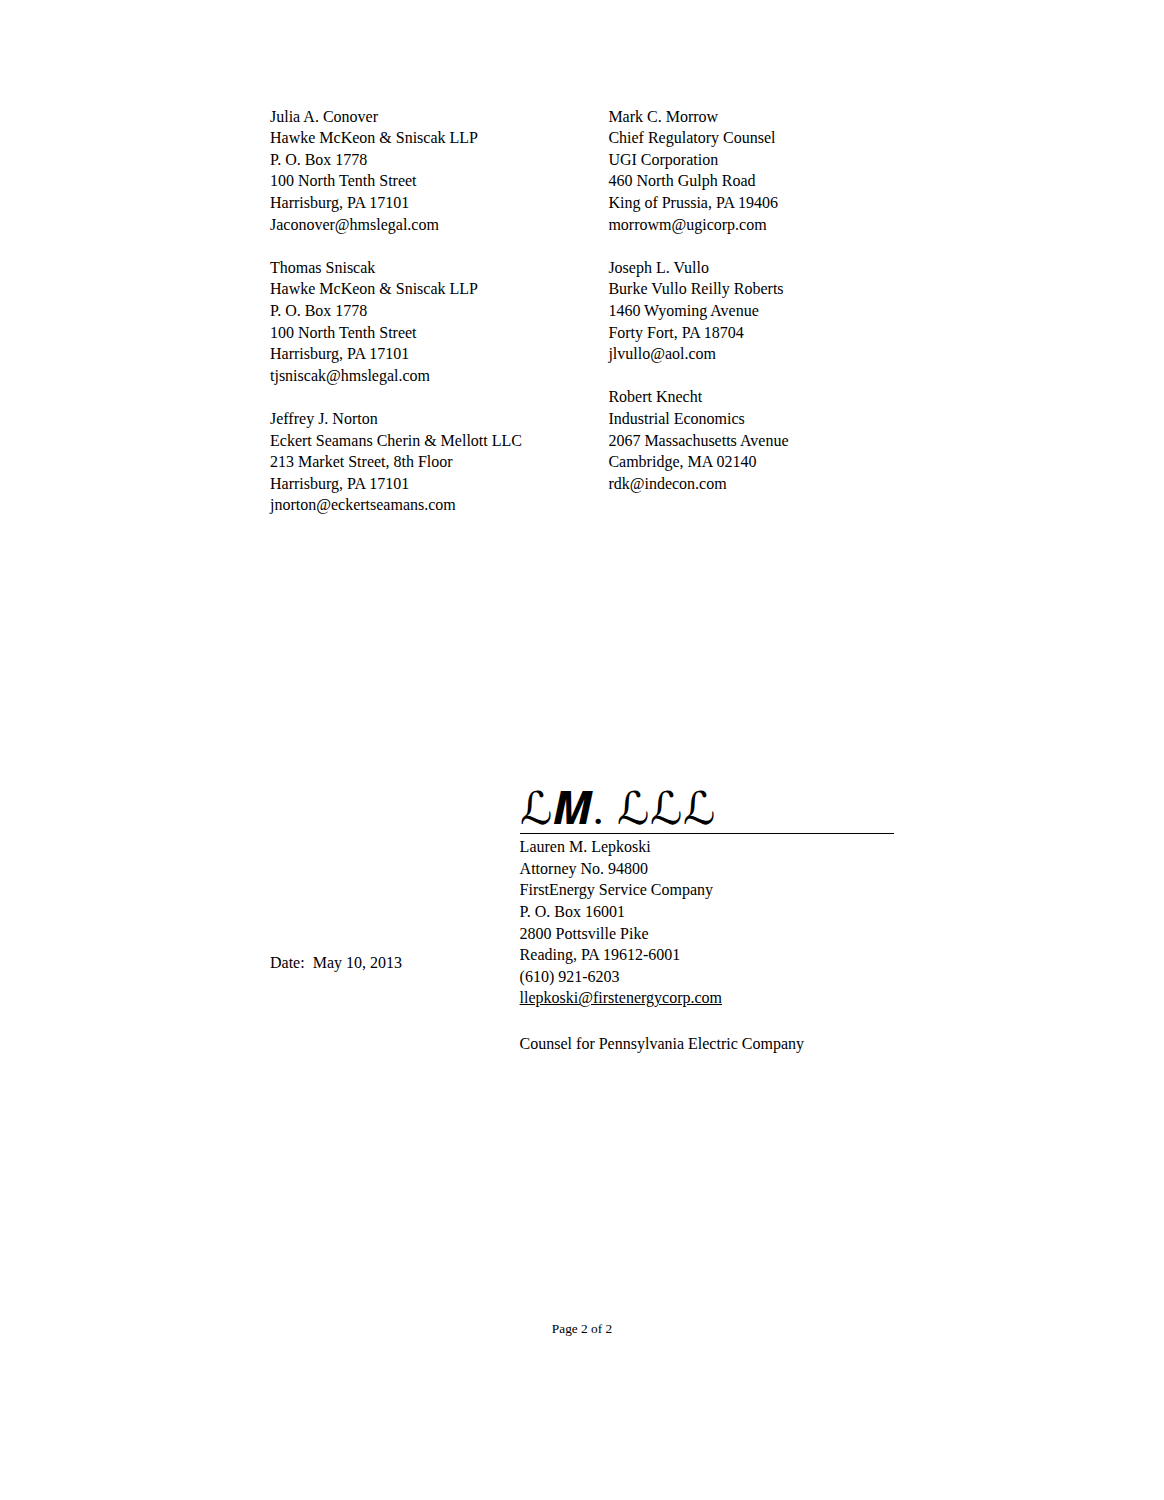Julia A. Conover
Hawke McKeon & Sniscak LLP
P. O. Box 1778
100 North Tenth Street
Harrisburg, PA 17101
Jaconover@hmslegal.com
Thomas Sniscak
Hawke McKeon & Sniscak LLP
P. O. Box 1778
100 North Tenth Street
Harrisburg, PA 17101
tjsniscak@hmslegal.com
Jeffrey J. Norton
Eckert Seamans Cherin & Mellott LLC
213 Market Street, 8th Floor
Harrisburg, PA 17101
jnorton@eckertseamans.com
Mark C. Morrow
Chief Regulatory Counsel
UGI Corporation
460 North Gulph Road
King of Prussia, PA 19406
morrowm@ugicorp.com
Joseph L. Vullo
Burke Vullo Reilly Roberts
1460 Wyoming Avenue
Forty Fort, PA 18704
jlvullo@aol.com
Robert Knecht
Industrial Economics
2067 Massachusetts Avenue
Cambridge, MA 02140
rdk@indecon.com
Date: May 10, 2013
ℒ𝑴. ℒℒℒ
Lauren M. Lepkoski
Attorney No. 94800
FirstEnergy Service Company
P. O. Box 16001
2800 Pottsville Pike
Reading, PA 19612-6001
(610) 921-6203
llepkoski@firstenergycorp.com
Counsel for Pennsylvania Electric Company
Page 2 of 2